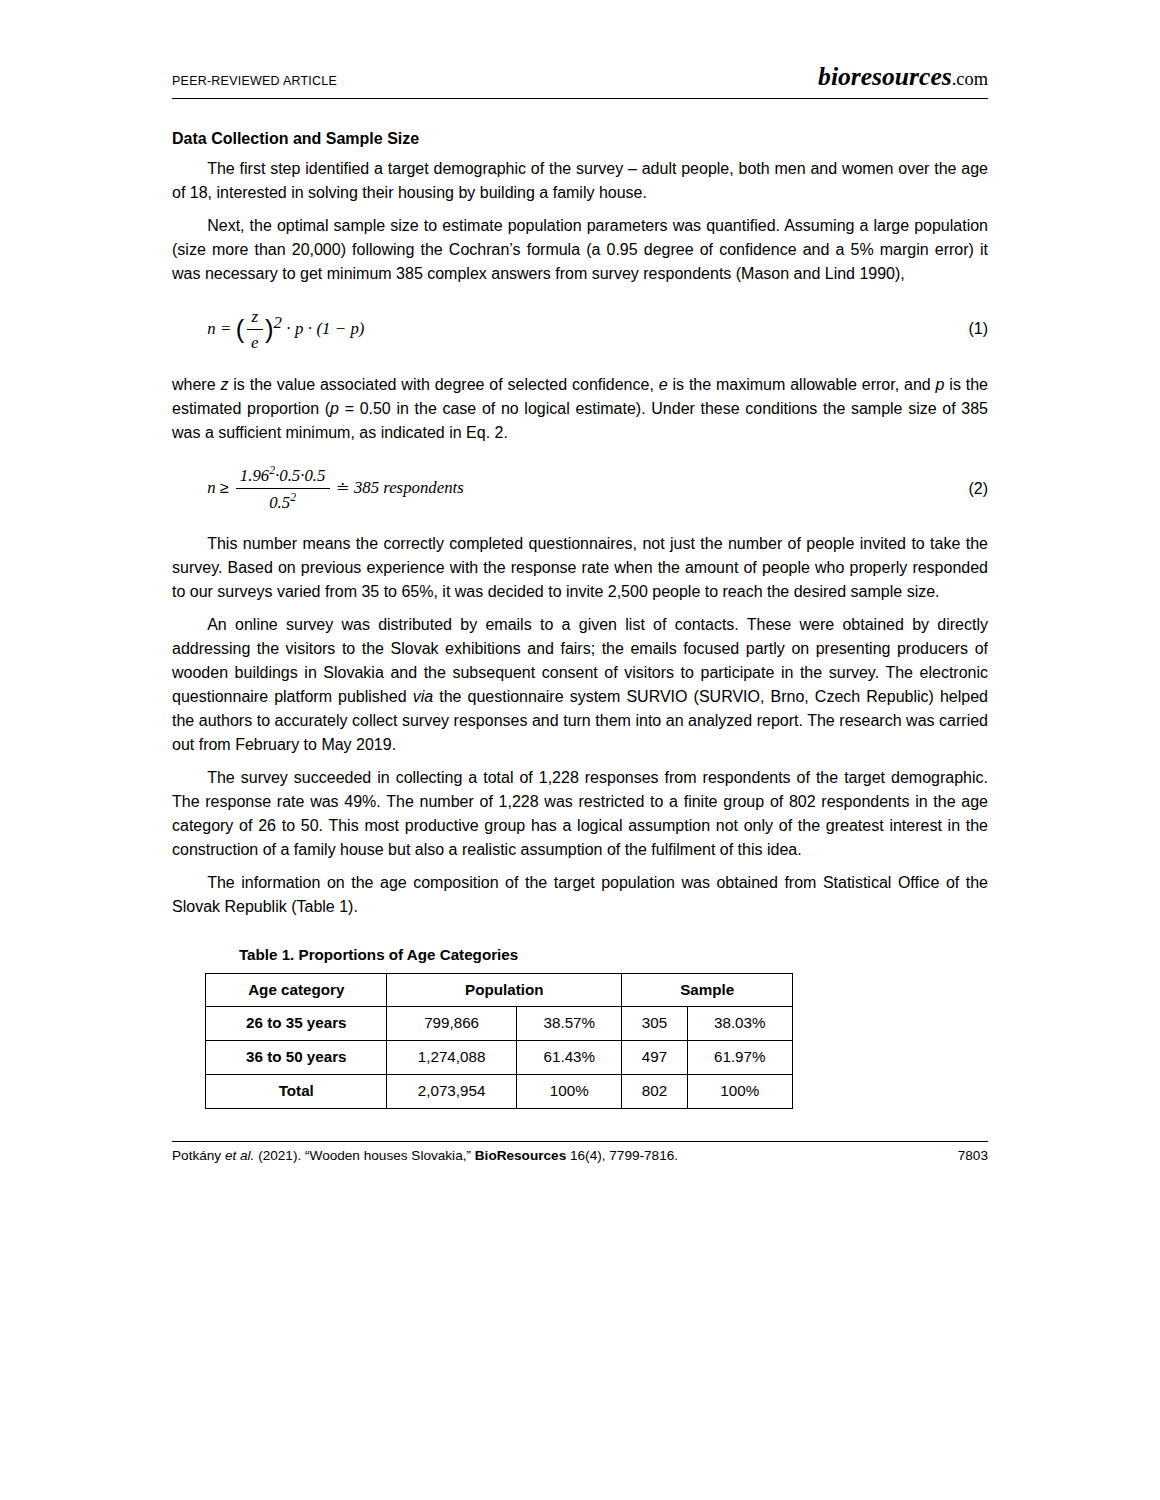Peer-Reviewed Article
bioresources.com
Data Collection and Sample Size
The first step identified a target demographic of the survey – adult people, both men and women over the age of 18, interested in solving their housing by building a family house.
Next, the optimal sample size to estimate population parameters was quantified. Assuming a large population (size more than 20,000) following the Cochran’s formula (a 0.95 degree of confidence and a 5% margin error) it was necessary to get minimum 385 complex answers from survey respondents (Mason and Lind 1990),
n = (ze)2 · p · (1 − p)
(1)
where z is the value associated with degree of selected confidence, e is the maximum allowable error, and p is the estimated proportion (p = 0.50 in the case of no logical estimate). Under these conditions the sample size of 385 was a sufficient minimum, as indicated in Eq. 2.
n ≥ 1.962·0.5·0.5 0.52 ≐ 385 respondents
(2)
This number means the correctly completed questionnaires, not just the number of people invited to take the survey. Based on previous experience with the response rate when the amount of people who properly responded to our surveys varied from 35 to 65%, it was decided to invite 2,500 people to reach the desired sample size.
An online survey was distributed by emails to a given list of contacts. These were obtained by directly addressing the visitors to the Slovak exhibitions and fairs; the emails focused partly on presenting producers of wooden buildings in Slovakia and the subsequent consent of visitors to participate in the survey. The electronic questionnaire platform published via the questionnaire system SURVIO (SURVIO, Brno, Czech Republic) helped the authors to accurately collect survey responses and turn them into an analyzed report. The research was carried out from February to May 2019.
The survey succeeded in collecting a total of 1,228 responses from respondents of the target demographic. The response rate was 49%. The number of 1,228 was restricted to a finite group of 802 respondents in the age category of 26 to 50. This most productive group has a logical assumption not only of the greatest interest in the construction of a family house but also a realistic assumption of the fulfilment of this idea.
The information on the age composition of the target population was obtained from Statistical Office of the Slovak Republik (Table 1).
Table 1. Proportions of Age Categories
| Age category | Population | Sample |
| --- | --- | --- |
| 26 to 35 years | 799,866 | 38.57% | 305 | 38.03% |
| 36 to 50 years | 1,274,088 | 61.43% | 497 | 61.97% |
| Total | 2,073,954 | 100% | 802 | 100% |
Potkány et al. (2021). “Wooden houses Slovakia,” BioResources 16(4), 7799-7816.
7803